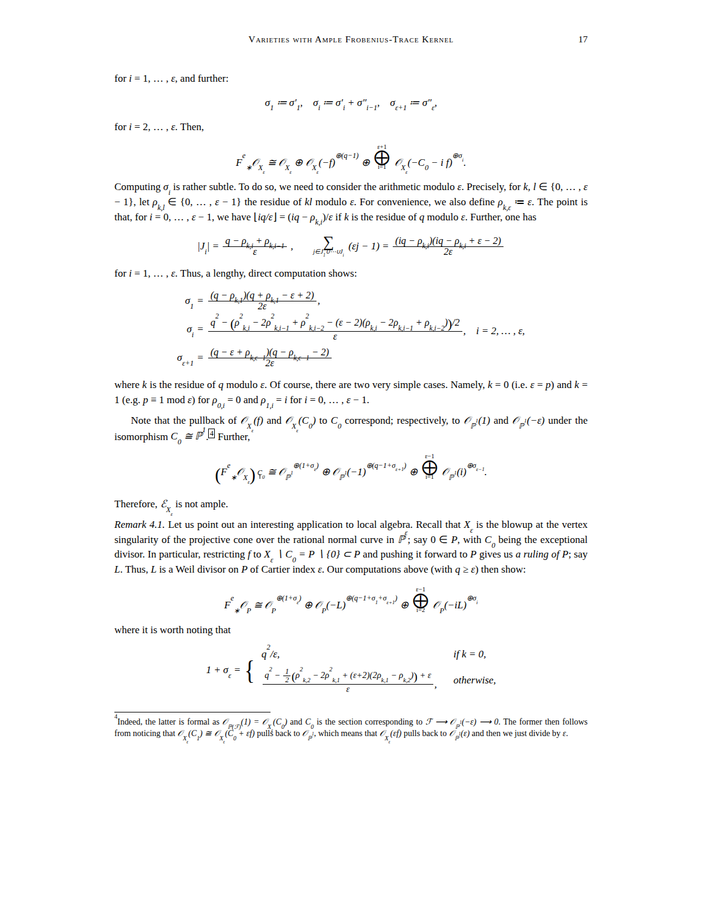Varieties with Ample Frobenius-Trace Kernel 17
for i = 1, … , ε, and further:
σ1 ≔ σ′1, σi ≔ σ′i + σ″i−1, σε+1 ≔ σ″ε,
for i = 2, … , ε. Then,
Fe∗𝒪Xε ≅ 𝒪Xε ⊕ 𝒪Xε(−f)⊕(q−1) ⊕ ε+1⨁i=1 𝒪Xε(−C0 − i f)⊕σi.
Computing σi is rather subtle. To do so, we need to consider the arithmetic modulo ε. Precisely, for k, l ∈ {0, … , ε − 1}, let ρk,l ∈ {0, … , ε − 1} the residue of kl modulo ε. For convenience, we also define ρk,ε ≔ ε. The point is that, for i = 0, … , ε − 1, we have ⌊iq/ε⌋ = (iq − ρk,i)/ε if k is the residue of q modulo ε. Further, one has
|Ji| = q − ρk,i + ρk,i−1 ε , ∑j∈J1∪⋯∪Ji (εj − 1) = (iq − ρk,i)(iq − ρk,i + ε − 2) 2ε
for i = 1, … , ε. Thus, a lengthy, direct computation shows:
σ1=(q − ρk,1)(q + ρk,1 − ε + 2) 2ε, σi=q2 − (ρ2k,i − 2ρ2k,i−1 + ρ2k,i−2 − (ε − 2)(ρk,i − 2ρk,i−1 + ρk,i−2))/2 ε, i = 2, … , ε, σε+1=(q − ε + ρk,ε−1)(q − ρk,ε−1 − 2) 2ε
where k is the residue of q modulo ε. Of course, there are two very simple cases. Namely, k = 0 (i.e. ε = p) and k = 1 (e.g. p ≡ 1 mod ε) for ρ0,i = 0 and ρ1,i = i for i = 0, … , ε − 1.
Note that the pullback of 𝒪Xε(f) and 𝒪Xε(C0) to C0 correspond; respectively, to 𝒪ℙ1(1) and 𝒪ℙ1(−ε) under the isomorphism C0 ≅ ℙ1.4 Further,
(Fe∗𝒪Xε) C0 ≅ 𝒪ℙ1⊕(1+σε) ⊕ 𝒪ℙ1(−1)⊕(q−1+σε+1) ⊕ ε−1⨁i=1 𝒪ℙ1(i)⊕σε−1.
Therefore, ℰXε is not ample.
Remark 4.1. Let us point out an interesting application to local algebra. Recall that Xε is the blowup at the vertex singularity of the projective cone over the rational normal curve in ℙε; say 0 ∈ P, with C0 being the exceptional divisor. In particular, restricting f to Xε ∖ C0 = P ∖ {0} ⊂ P and pushing it forward to P gives us a ruling of P; say L. Thus, L is a Weil divisor on P of Cartier index ε. Our computations above (with q ≥ ε) then show:
Fe∗𝒪P ≅ 𝒪P⊕(1+σε) ⊕ 𝒪P(−L)⊕(q−1+σ1+σε+1) ⊕ ε−1⨁i=2 𝒪P(−iL)⊕σi
where it is worth noting that
1 + σε = { q2/ε, if k = 0, q2 − 12(ρ2k,2 − 2ρ2k,1 + (ε+2)(2ρk,1 − ρk,2)) + ε ε, otherwise,
4Indeed, the latter is formal as 𝒪ℙ(ℱ)(1) = 𝒪Xε(C0) and C0 is the section corresponding to ℱ ⟶ 𝒪ℙ1(−ε) ⟶ 0. The former then follows from noticing that 𝒪Xε(C1) ≅ 𝒪Xε(C0 + εf) pulls back to 𝒪ℙ1, which means that 𝒪Xε(εf) pulls back to 𝒪ℙ1(ε) and then we just divide by ε.